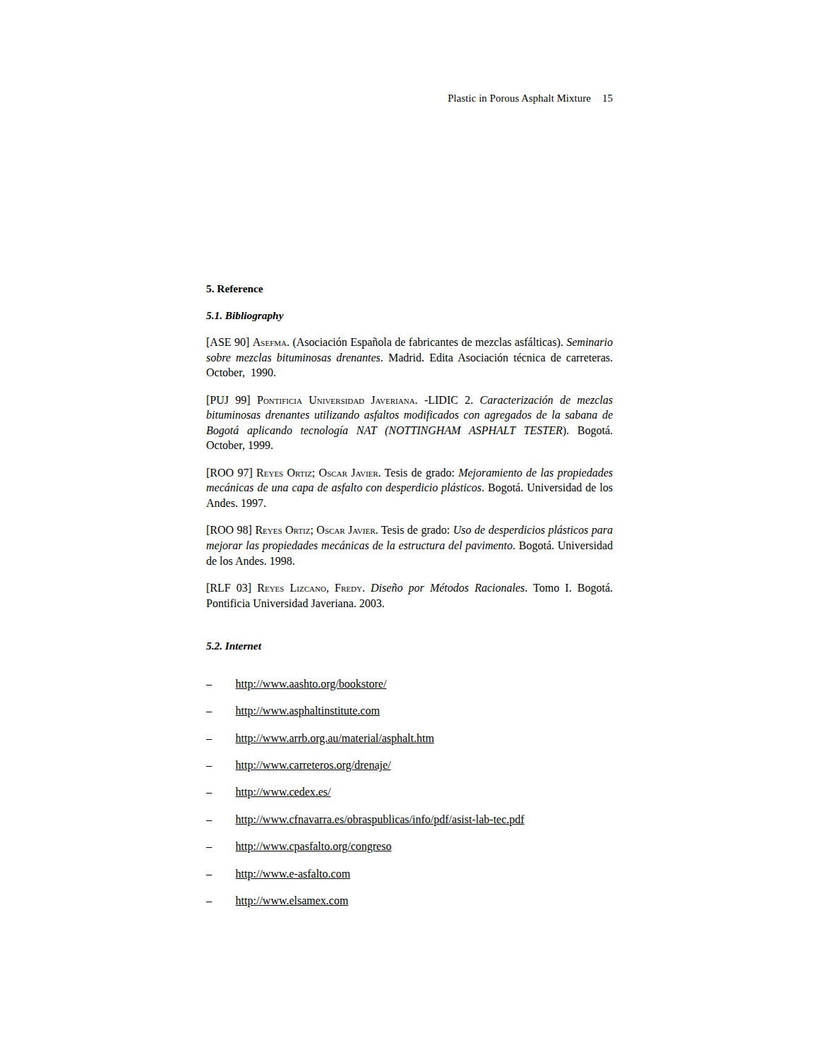Plastic in Porous Asphalt Mixture15
5. Reference
5.1. Bibliography
[ASE 90] Asefma. (Asociación Española de fabricantes de mezclas asfálticas). Seminario sobre mezclas bituminosas drenantes. Madrid. Edita Asociación técnica de carreteras. October, 1990.
[PUJ 99] Pontificia Universidad Javeriana. -LIDIC 2. Caracterización de mezclas bituminosas drenantes utilizando asfaltos modificados con agregados de la sabana de Bogotá aplicando tecnología NAT (NOTTINGHAM ASPHALT TESTER). Bogotá. October, 1999.
[ROO 97] Reyes Ortiz; Oscar Javier. Tesis de grado: Mejoramiento de las propiedades mecánicas de una capa de asfalto con desperdicio plásticos. Bogotá. Universidad de los Andes. 1997.
[ROO 98] Reyes Ortiz; Oscar Javier. Tesis de grado: Uso de desperdicios plásticos para mejorar las propiedades mecánicas de la estructura del pavimento. Bogotá. Universidad de los Andes. 1998.
[RLF 03] Reyes Lizcano, Fredy. Diseño por Métodos Racionales. Tomo I. Bogotá. Pontificia Universidad Javeriana. 2003.
5.2. Internet
http://www.aashto.org/bookstore/
http://www.asphaltinstitute.com
http://www.arrb.org.au/material/asphalt.htm
http://www.carreteros.org/drenaje/
http://www.cedex.es/
http://www.cfnavarra.es/obraspublicas/info/pdf/asist-lab-tec.pdf
http://www.cpasfalto.org/congreso
http://www.e-asfalto.com
http://www.elsamex.com